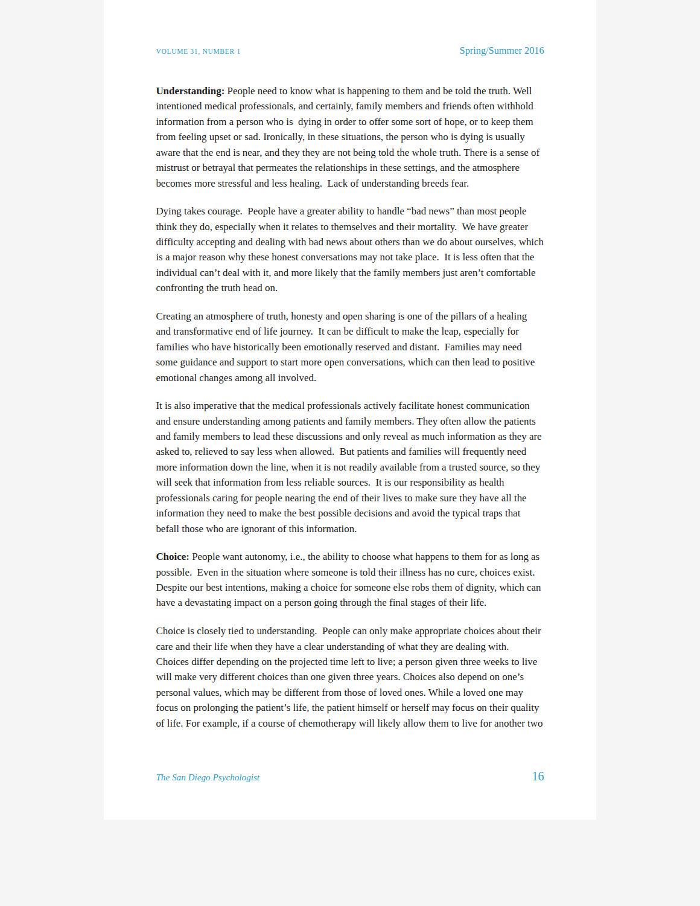Volume 31, Number 1 Spring/Summer 2016
Understanding: People need to know what is happening to them and be told the truth. Well intentioned medical professionals, and certainly, family members and friends often withhold information from a person who is dying in order to offer some sort of hope, or to keep them from feeling upset or sad. Ironically, in these situations, the person who is dying is usually aware that the end is near, and they they are not being told the whole truth. There is a sense of mistrust or betrayal that permeates the relationships in these settings, and the atmosphere becomes more stressful and less healing. Lack of understanding breeds fear.
Dying takes courage. People have a greater ability to handle “bad news” than most people think they do, especially when it relates to themselves and their mortality. We have greater difficulty accepting and dealing with bad news about others than we do about ourselves, which is a major reason why these honest conversations may not take place. It is less often that the individual can’t deal with it, and more likely that the family members just aren’t comfortable confronting the truth head on.
Creating an atmosphere of truth, honesty and open sharing is one of the pillars of a healing and transformative end of life journey. It can be difficult to make the leap, especially for families who have historically been emotionally reserved and distant. Families may need some guidance and support to start more open conversations, which can then lead to positive emotional changes among all involved.
It is also imperative that the medical professionals actively facilitate honest communication and ensure understanding among patients and family members. They often allow the patients and family members to lead these discussions and only reveal as much information as they are asked to, relieved to say less when allowed. But patients and families will frequently need more information down the line, when it is not readily available from a trusted source, so they will seek that information from less reliable sources. It is our responsibility as health professionals caring for people nearing the end of their lives to make sure they have all the information they need to make the best possible decisions and avoid the typical traps that befall those who are ignorant of this information.
Choice: People want autonomy, i.e., the ability to choose what happens to them for as long as possible. Even in the situation where someone is told their illness has no cure, choices exist. Despite our best intentions, making a choice for someone else robs them of dignity, which can have a devastating impact on a person going through the final stages of their life.
Choice is closely tied to understanding. People can only make appropriate choices about their care and their life when they have a clear understanding of what they are dealing with. Choices differ depending on the projected time left to live; a person given three weeks to live will make very different choices than one given three years. Choices also depend on one’s personal values, which may be different from those of loved ones. While a loved one may focus on prolonging the patient’s life, the patient himself or herself may focus on their quality of life. For example, if a course of chemotherapy will likely allow them to live for another two
The San Diego Psychologist 16